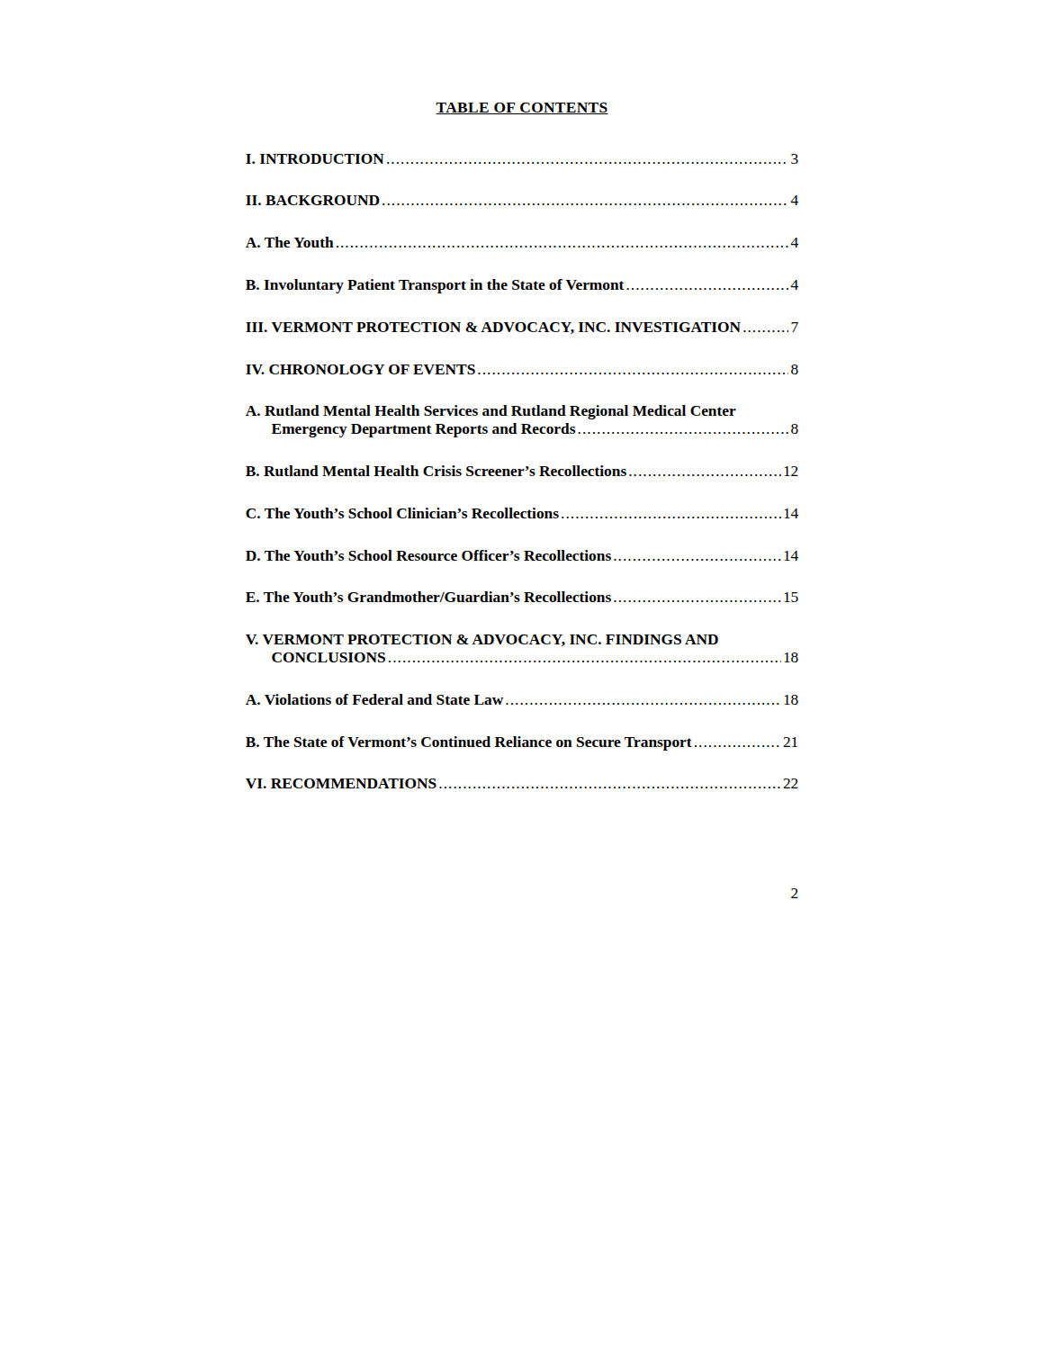TABLE OF CONTENTS
I. INTRODUCTION .................................................................................................................. 3
II. BACKGROUND ................................................................................................................... 4
A. The Youth .............................................................................................................................. 4
B. Involuntary Patient Transport in the State of Vermont .................................................. 4
III. VERMONT PROTECTION & ADVOCACY, INC. INVESTIGATION ......................... 7
IV. CHRONOLOGY OF EVENTS ............................................................................................. 8
A. Rutland Mental Health Services and Rutland Regional Medical Center Emergency Department Reports and Records .................................................................. 8
B. Rutland Mental Health Crisis Screener’s Recollections .................................................. 12
C. The Youth’s School Clinician’s Recollections ................................................................ 14
D. The Youth’s School Resource Officer’s Recollections ..................................................... 14
E. The Youth’s Grandmother/Guardian’s Recollections ..................................................... 15
V. VERMONT PROTECTION & ADVOCACY, INC. FINDINGS AND CONCLUSIONS .............................................................................................................. 18
A. Violations of Federal and State Law .............................................................................. 18
B. The State of Vermont’s Continued Reliance on Secure Transport ............................... 21
VI. RECOMMENDATIONS .................................................................................................... 22
2